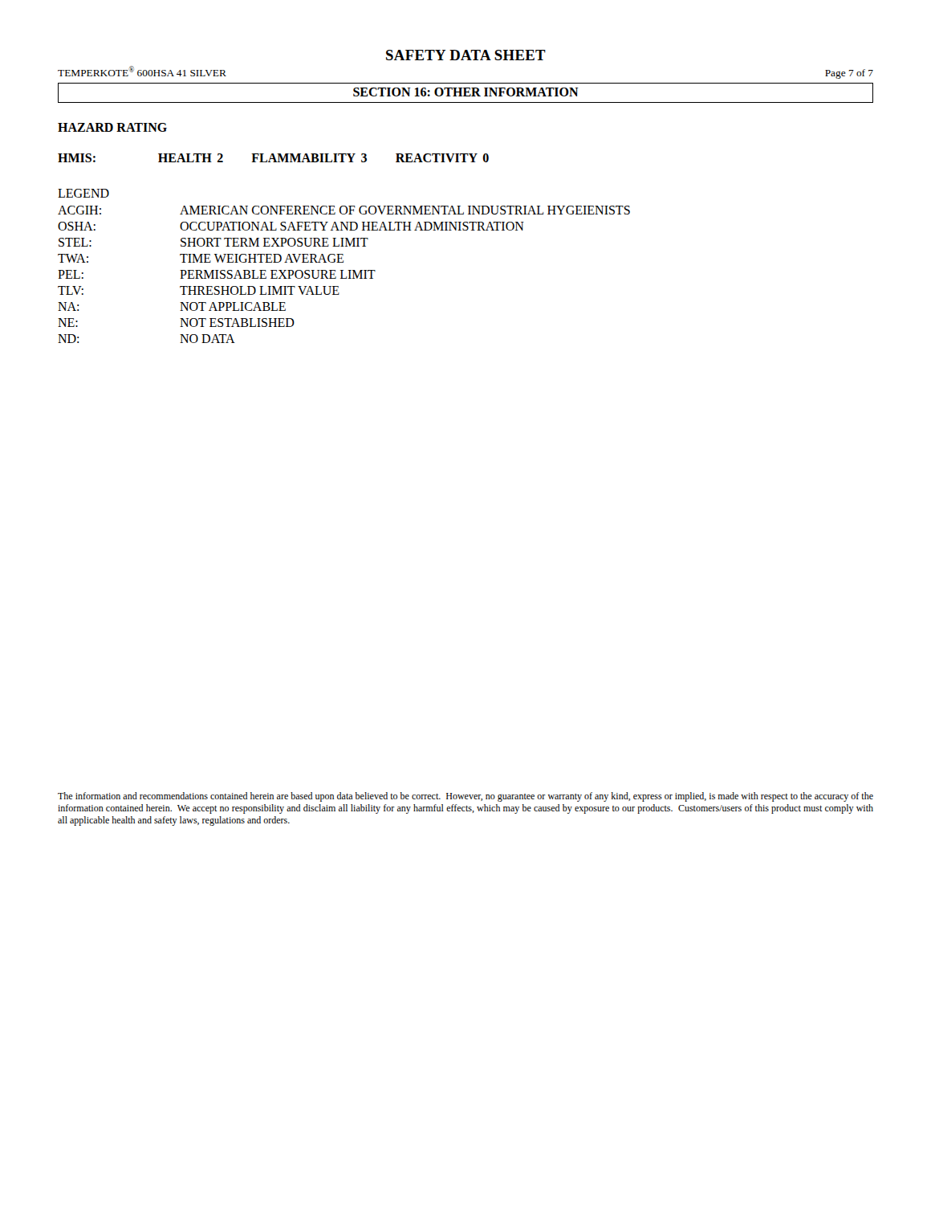SAFETY DATA SHEET
TEMPERKOTE® 600HSA 41 SILVER
Page 7 of 7
SECTION 16: OTHER INFORMATION
HAZARD RATING
| HMIS: | | HEALTH | 2 | FLAMMABILITY | 3 | REACTIVITY | 0 |
LEGEND
| ACGIH: | AMERICAN CONFERENCE OF GOVERNMENTAL INDUSTRIAL HYGEIENISTS |
| OSHA: | OCCUPATIONAL SAFETY AND HEALTH ADMINISTRATION |
| STEL: | SHORT TERM EXPOSURE LIMIT |
| TWA: | TIME WEIGHTED AVERAGE |
| PEL: | PERMISSABLE EXPOSURE LIMIT |
| TLV: | THRESHOLD LIMIT VALUE |
| NA: | NOT APPLICABLE |
| NE: | NOT ESTABLISHED |
| ND: | NO DATA |
The information and recommendations contained herein are based upon data believed to be correct. However, no guarantee or warranty of any kind, express or implied, is made with respect to the accuracy of the information contained herein. We accept no responsibility and disclaim all liability for any harmful effects, which may be caused by exposure to our products. Customers/users of this product must comply with all applicable health and safety laws, regulations and orders.